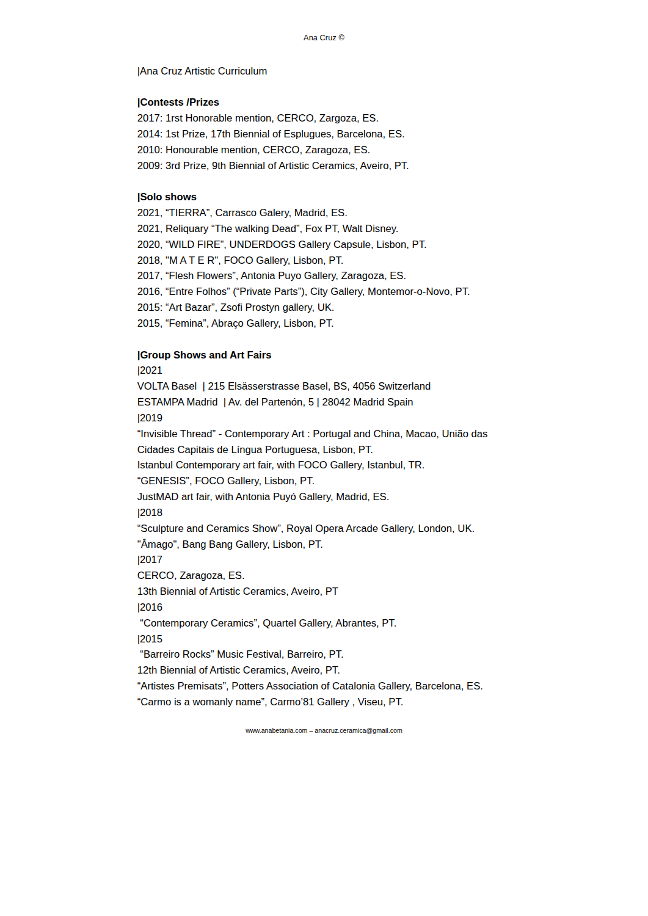Ana Cruz ©
|Ana Cruz Artistic Curriculum
|Contests /Prizes
2017: 1rst Honorable mention, CERCO, Zargoza, ES.
2014: 1st Prize, 17th Biennial of Esplugues, Barcelona, ES.
2010: Honourable mention, CERCO, Zaragoza, ES.
2009: 3rd Prize, 9th Biennial of Artistic Ceramics, Aveiro, PT.
|Solo shows
2021, “TIERRA”, Carrasco Galery, Madrid, ES.
2021, Reliquary “The walking Dead”, Fox PT, Walt Disney.
2020, “WILD FIRE”, UNDERDOGS Gallery Capsule, Lisbon, PT.
2018, "M A T E R", FOCO Gallery, Lisbon, PT.
2017, “Flesh Flowers”, Antonia Puyo Gallery, Zaragoza, ES.
2016, “Entre Folhos” (“Private Parts”), City Gallery, Montemor-o-Novo, PT.
2015: “Art Bazar”, Zsofi Prostyn gallery, UK.
2015, “Femina”, Abraço Gallery, Lisbon, PT.
|Group Shows and Art Fairs
|2021
VOLTA Basel | 215 Elsässerstrasse Basel, BS, 4056 Switzerland
ESTAMPA Madrid | Av. del Partenón, 5 | 28042 Madrid Spain
|2019
“Invisible Thread” - Contemporary Art : Portugal and China, Macao, União das Cidades Capitais de Língua Portuguesa, Lisbon, PT.
Istanbul Contemporary art fair, with FOCO Gallery, Istanbul, TR.
“GENESIS”, FOCO Gallery, Lisbon, PT.
JustMAD art fair, with Antonia Puyó Gallery, Madrid, ES.
|2018
“Sculpture and Ceramics Show”, Royal Opera Arcade Gallery, London, UK.
"Âmago", Bang Bang Gallery, Lisbon, PT.
|2017
CERCO, Zaragoza, ES.
13th Biennial of Artistic Ceramics, Aveiro, PT
|2016
“Contemporary Ceramics”, Quartel Gallery, Abrantes, PT.
|2015
“Barreiro Rocks” Music Festival, Barreiro, PT.
12th Biennial of Artistic Ceramics, Aveiro, PT.
“Artistes Premisats”, Potters Association of Catalonia Gallery, Barcelona, ES.
“Carmo is a womanly name”, Carmo’81 Gallery , Viseu, PT.
www.anabetania.com – anacruz.ceramica@gmail.com